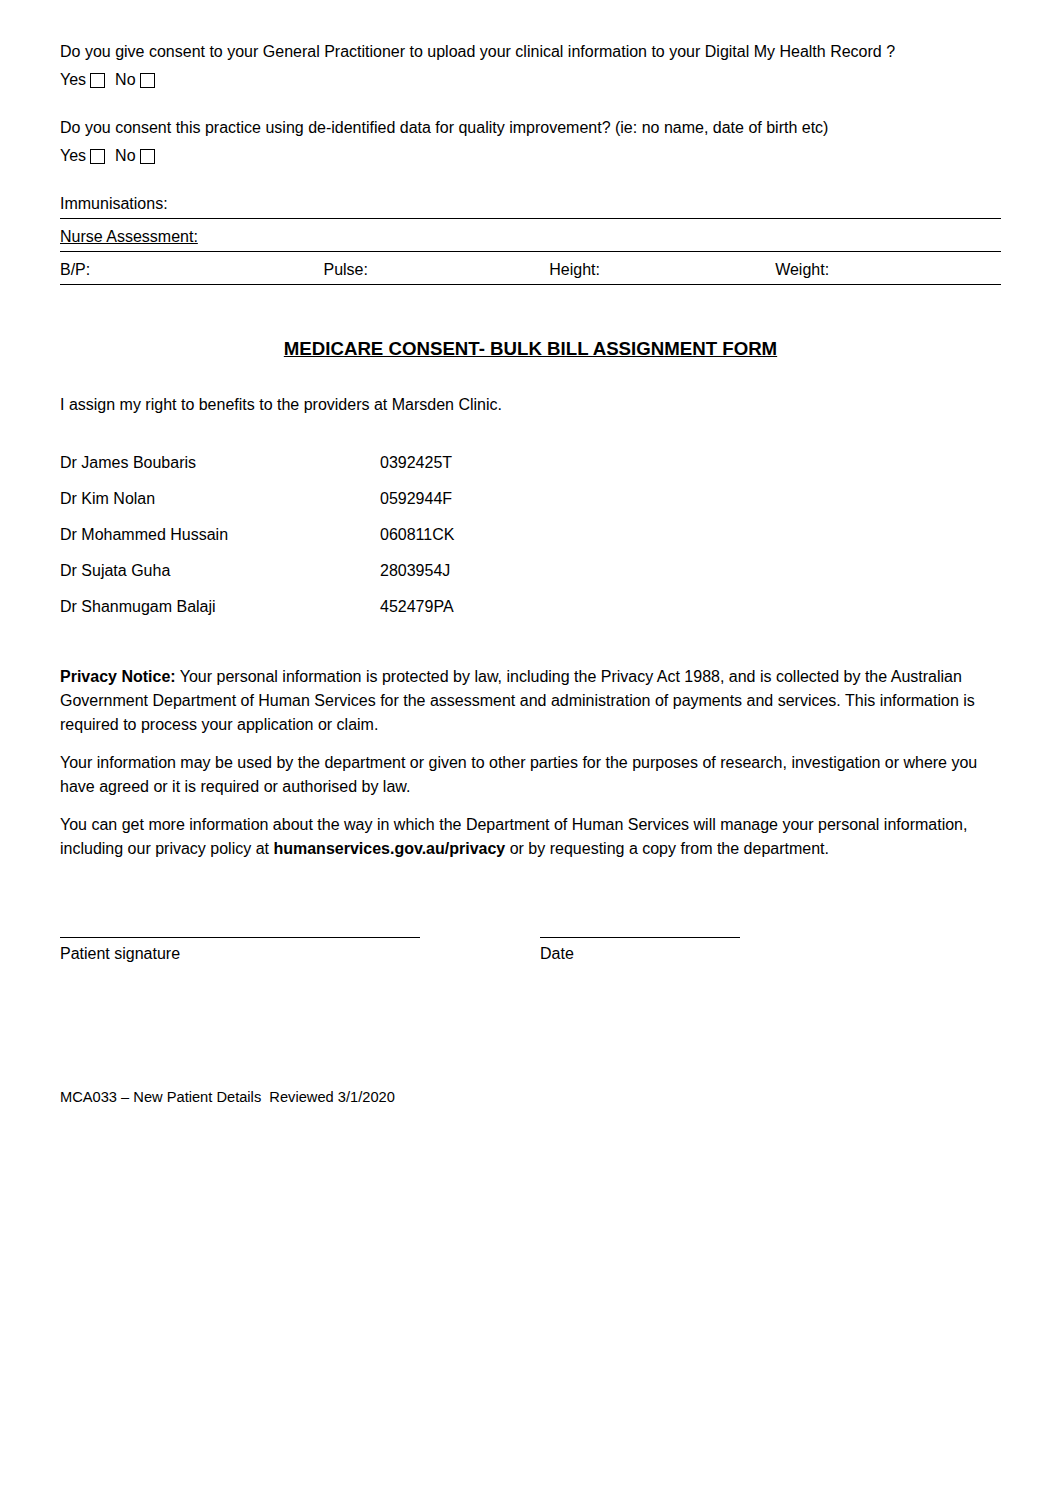Do you give consent to your General Practitioner to upload your clinical information to your Digital My Health Record ?
Yes No
Do you consent this practice using de-identified data for quality improvement? (ie: no name, date of birth etc)
Yes No
Immunisations:
Nurse Assessment:
B/P: Pulse: Height: Weight:
MEDICARE CONSENT- BULK BILL ASSIGNMENT FORM
I assign my right to benefits to the providers at Marsden Clinic.
| Dr James Boubaris | 0392425T |
| Dr Kim Nolan | 0592944F |
| Dr Mohammed Hussain | 060811CK |
| Dr Sujata Guha | 2803954J |
| Dr Shanmugam Balaji | 452479PA |
Privacy Notice: Your personal information is protected by law, including the Privacy Act 1988, and is collected by the Australian Government Department of Human Services for the assessment and administration of payments and services. This information is required to process your application or claim.
Your information may be used by the department or given to other parties for the purposes of research, investigation or where you have agreed or it is required or authorised by law.
You can get more information about the way in which the Department of Human Services will manage your personal information, including our privacy policy at humanservices.gov.au/privacy or by requesting a copy from the department.
Patient signature Date
MCA033 – New Patient Details Reviewed 3/1/2020